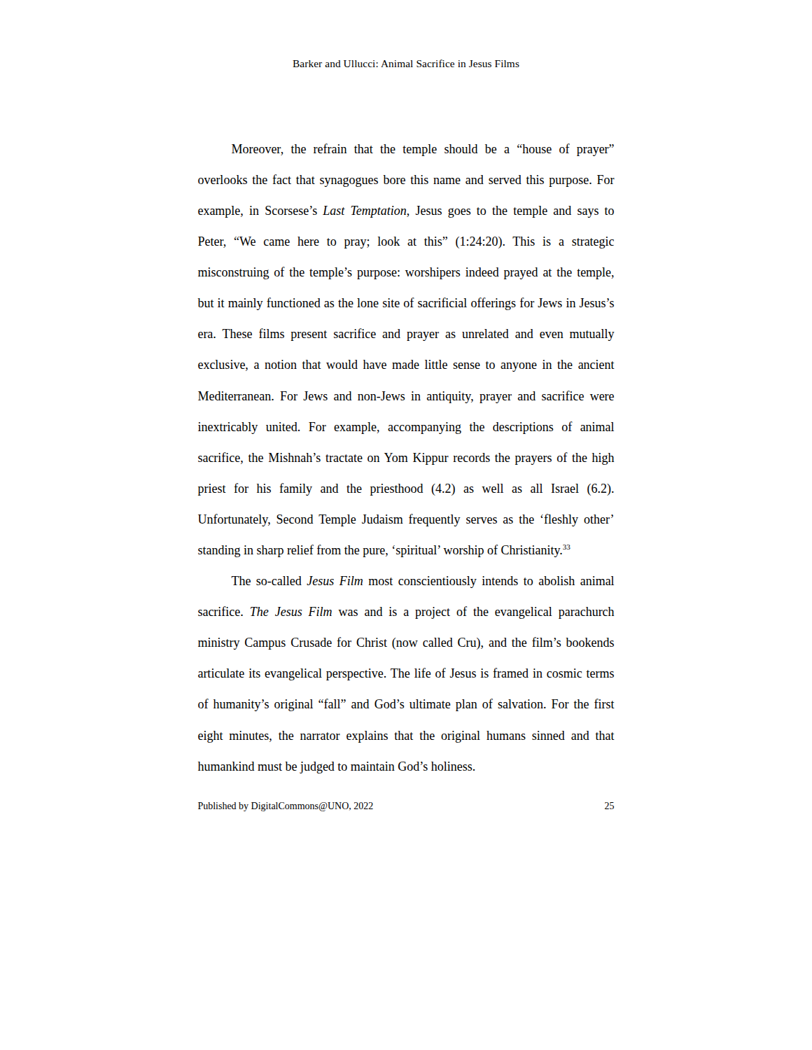Barker and Ullucci: Animal Sacrifice in Jesus Films
Moreover, the refrain that the temple should be a “house of prayer” overlooks the fact that synagogues bore this name and served this purpose. For example, in Scorsese’s Last Temptation, Jesus goes to the temple and says to Peter, “We came here to pray; look at this” (1:24:20). This is a strategic misconstruing of the temple’s purpose: worshipers indeed prayed at the temple, but it mainly functioned as the lone site of sacrificial offerings for Jews in Jesus’s era. These films present sacrifice and prayer as unrelated and even mutually exclusive, a notion that would have made little sense to anyone in the ancient Mediterranean. For Jews and non-Jews in antiquity, prayer and sacrifice were inextricably united. For example, accompanying the descriptions of animal sacrifice, the Mishnah’s tractate on Yom Kippur records the prayers of the high priest for his family and the priesthood (4.2) as well as all Israel (6.2). Unfortunately, Second Temple Judaism frequently serves as the ‘fleshly other’ standing in sharp relief from the pure, ‘spiritual’ worship of Christianity.33
The so-called Jesus Film most conscientiously intends to abolish animal sacrifice. The Jesus Film was and is a project of the evangelical parachurch ministry Campus Crusade for Christ (now called Cru), and the film’s bookends articulate its evangelical perspective. The life of Jesus is framed in cosmic terms of humanity’s original “fall” and God’s ultimate plan of salvation. For the first eight minutes, the narrator explains that the original humans sinned and that humankind must be judged to maintain God’s holiness.
Published by DigitalCommons@UNO, 2022
25